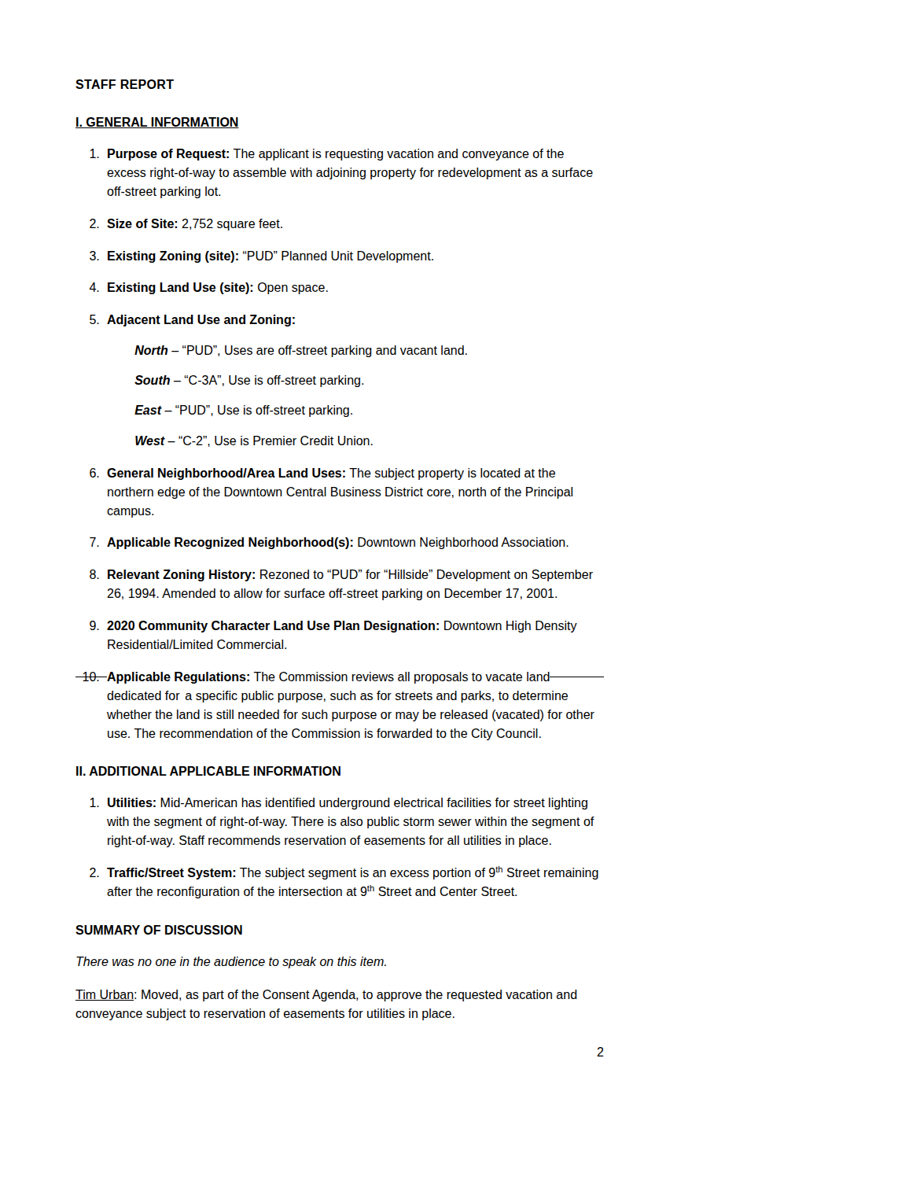STAFF REPORT
I. GENERAL INFORMATION
Purpose of Request: The applicant is requesting vacation and conveyance of the excess right-of-way to assemble with adjoining property for redevelopment as a surface off-street parking lot.
Size of Site: 2,752 square feet.
Existing Zoning (site): “PUD” Planned Unit Development.
Existing Land Use (site): Open space.
Adjacent Land Use and Zoning:
North – “PUD”, Uses are off-street parking and vacant land.
South – “C-3A”, Use is off-street parking.
East – “PUD”, Use is off-street parking.
West – “C-2”, Use is Premier Credit Union.
General Neighborhood/Area Land Uses: The subject property is located at the northern edge of the Downtown Central Business District core, north of the Principal campus.
Applicable Recognized Neighborhood(s): Downtown Neighborhood Association.
Relevant Zoning History: Rezoned to “PUD” for “Hillside” Development on September 26, 1994. Amended to allow for surface off-street parking on December 17, 2001.
2020 Community Character Land Use Plan Designation: Downtown High Density Residential/Limited Commercial.
Applicable Regulations: The Commission reviews all proposals to vacate land dedicated for a specific public purpose, such as for streets and parks, to determine whether the land is still needed for such purpose or may be released (vacated) for other use. The recommendation of the Commission is forwarded to the City Council.
II. ADDITIONAL APPLICABLE INFORMATION
Utilities: Mid-American has identified underground electrical facilities for street lighting with the segment of right-of-way. There is also public storm sewer within the segment of right-of-way. Staff recommends reservation of easements for all utilities in place.
Traffic/Street System: The subject segment is an excess portion of 9th Street remaining after the reconfiguration of the intersection at 9th Street and Center Street.
SUMMARY OF DISCUSSION
There was no one in the audience to speak on this item.
Tim Urban: Moved, as part of the Consent Agenda, to approve the requested vacation and conveyance subject to reservation of easements for utilities in place.
2